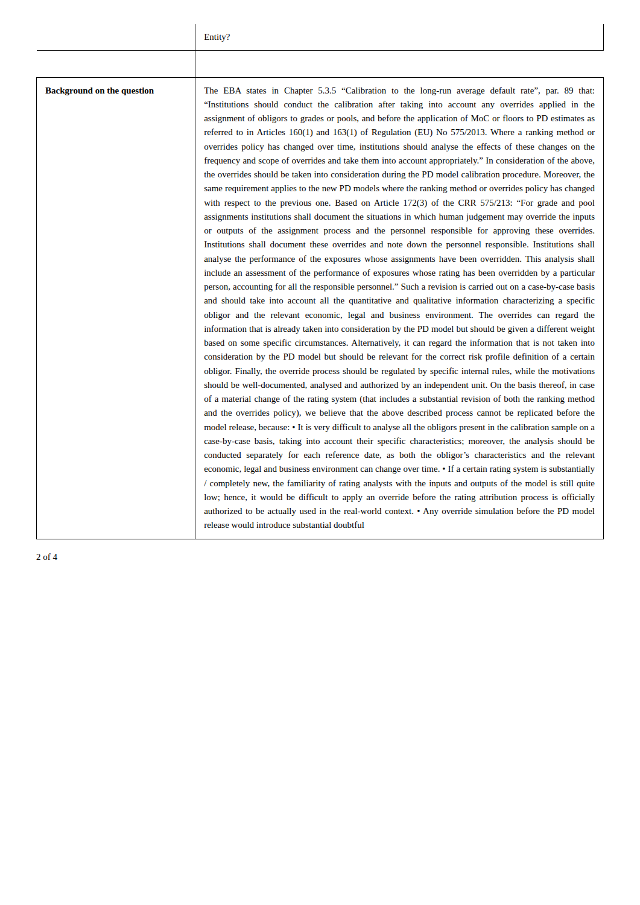| | Entity? |
| Background on the question | The EBA states in Chapter 5.3.5 “Calibration to the long-run average default rate”, par. 89 that: “Institutions should conduct the calibration after taking into account any overrides applied in the assignment of obligors to grades or pools, and before the application of MoC or floors to PD estimates as referred to in Articles 160(1) and 163(1) of Regulation (EU) No 575/2013. Where a ranking method or overrides policy has changed over time, institutions should analyse the effects of these changes on the frequency and scope of overrides and take them into account appropriately.” In consideration of the above, the overrides should be taken into consideration during the PD model calibration procedure. Moreover, the same requirement applies to the new PD models where the ranking method or overrides policy has changed with respect to the previous one. Based on Article 172(3) of the CRR 575/213: “For grade and pool assignments institutions shall document the situations in which human judgement may override the inputs or outputs of the assignment process and the personnel responsible for approving these overrides. Institutions shall document these overrides and note down the personnel responsible. Institutions shall analyse the performance of the exposures whose assignments have been overridden. This analysis shall include an assessment of the performance of exposures whose rating has been overridden by a particular person, accounting for all the responsible personnel.” Such a revision is carried out on a case-by-case basis and should take into account all the quantitative and qualitative information characterizing a specific obligor and the relevant economic, legal and business environment. The overrides can regard the information that is already taken into consideration by the PD model but should be given a different weight based on some specific circumstances. Alternatively, it can regard the information that is not taken into consideration by the PD model but should be relevant for the correct risk profile definition of a certain obligor. Finally, the override process should be regulated by specific internal rules, while the motivations should be well-documented, analysed and authorized by an independent unit. On the basis thereof, in case of a material change of the rating system (that includes a substantial revision of both the ranking method and the overrides policy), we believe that the above described process cannot be replicated before the model release, because: • It is very difficult to analyse all the obligors present in the calibration sample on a case-by-case basis, taking into account their specific characteristics; moreover, the analysis should be conducted separately for each reference date, as both the obligor’s characteristics and the relevant economic, legal and business environment can change over time. • If a certain rating system is substantially / completely new, the familiarity of rating analysts with the inputs and outputs of the model is still quite low; hence, it would be difficult to apply an override before the rating attribution process is officially authorized to be actually used in the real-world context. • Any override simulation before the PD model release would introduce substantial doubtful |
2 of 4